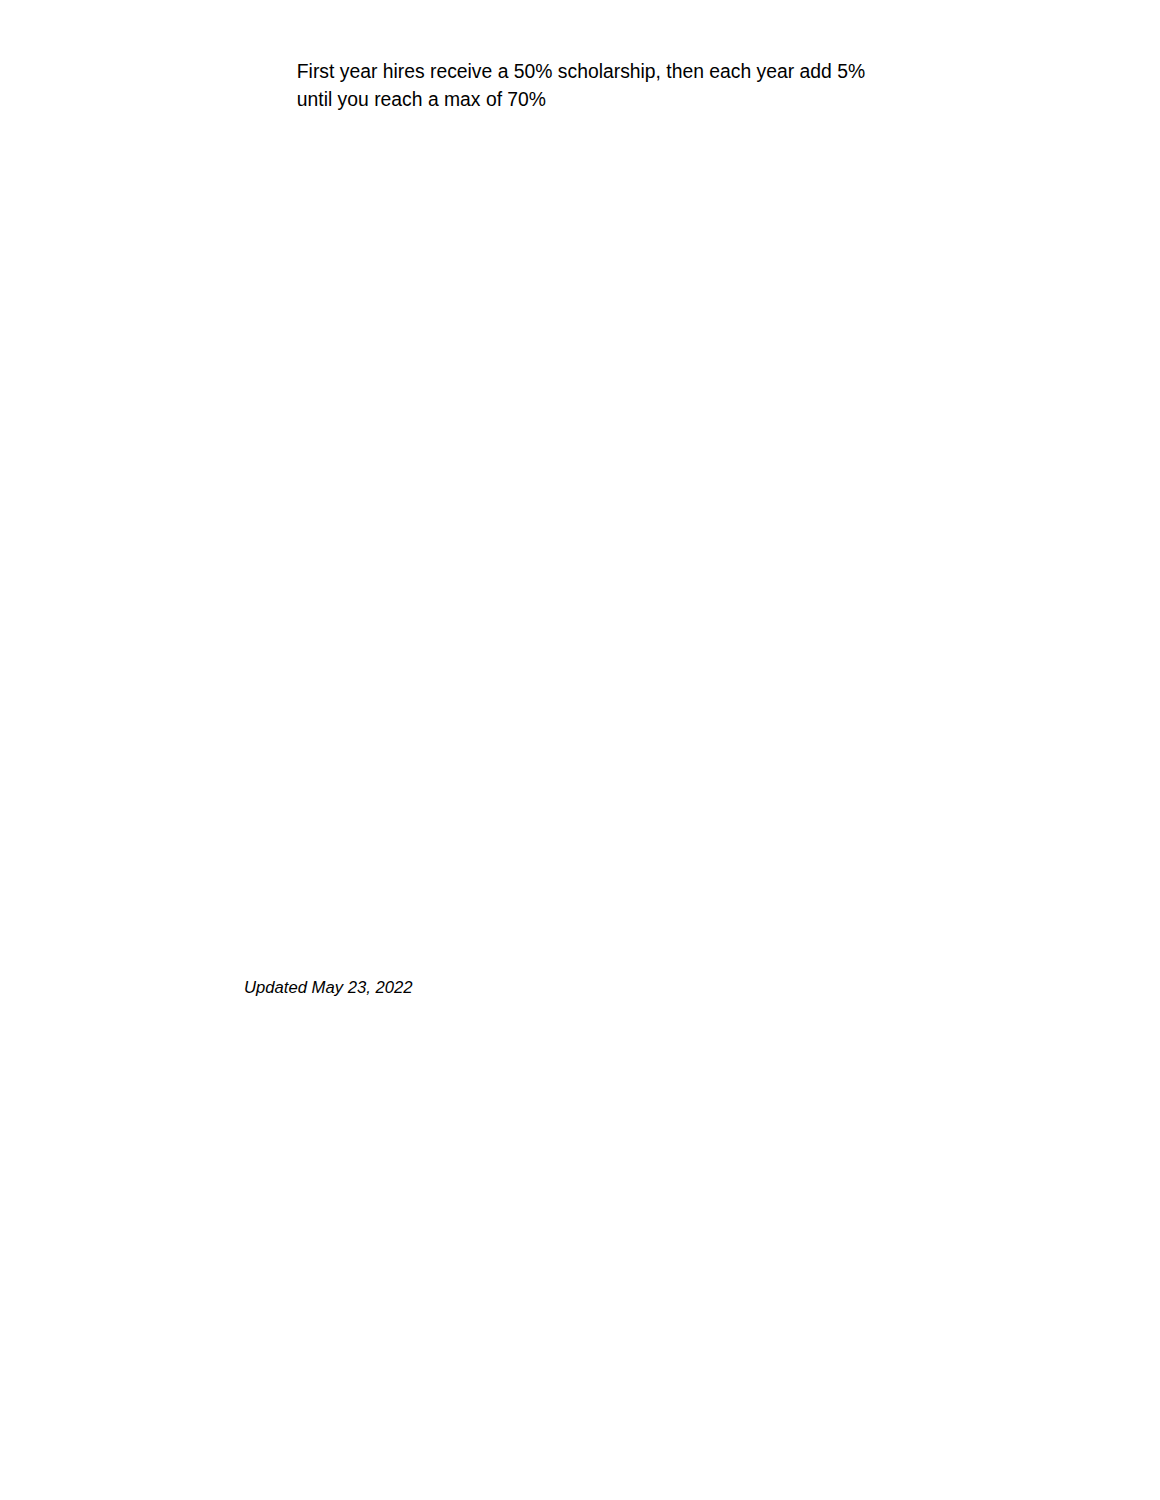First year hires receive a 50% scholarship, then each year add 5% until you reach a max of 70%
Updated May 23, 2022